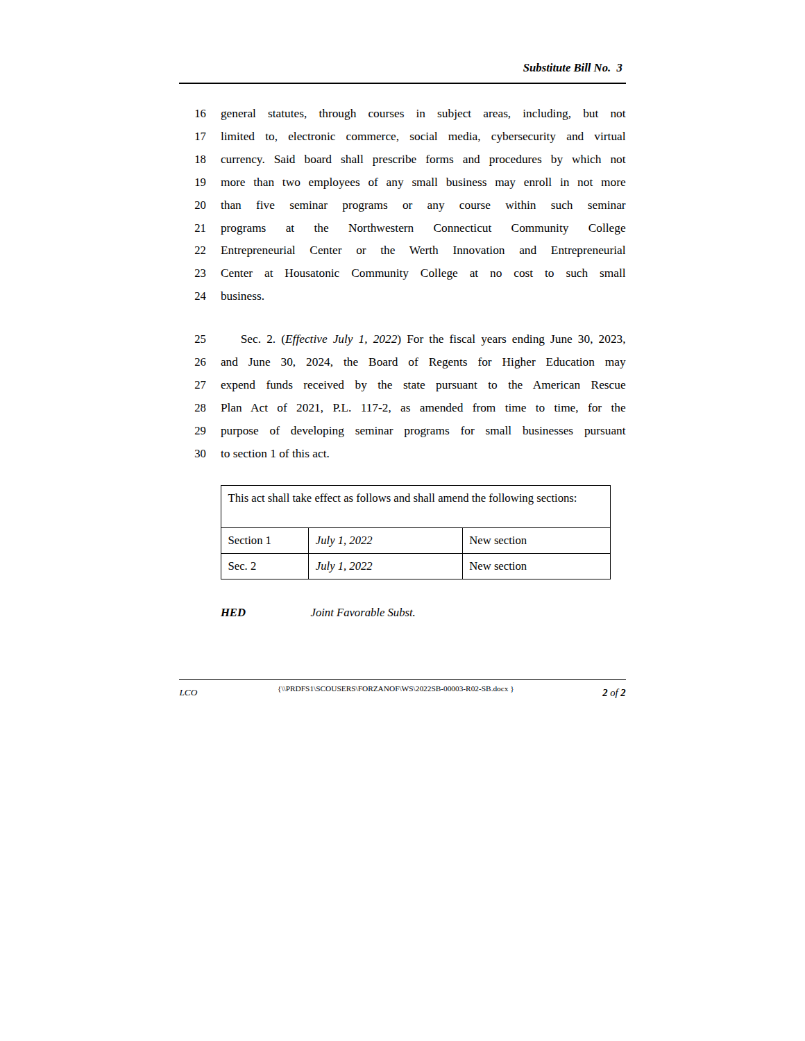Substitute Bill No. 3
16 general statutes, through courses in subject areas, including, but not
17 limited to, electronic commerce, social media, cybersecurity and virtual
18 currency. Said board shall prescribe forms and procedures by which not
19 more than two employees of any small business may enroll in not more
20 than five seminar programs or any course within such seminar
21 programs at the Northwestern Connecticut Community College
22 Entrepreneurial Center or the Werth Innovation and Entrepreneurial
23 Center at Housatonic Community College at no cost to such small
24 business.
25 Sec. 2. (Effective July 1, 2022) For the fiscal years ending June 30, 2023,
26 and June 30, 2024, the Board of Regents for Higher Education may
27 expend funds received by the state pursuant to the American Rescue
28 Plan Act of 2021, P.L. 117-2, as amended from time to time, for the
29 purpose of developing seminar programs for small businesses pursuant
30 to section 1 of this act.
| This act shall take effect as follows and shall amend the following sections: |
| Section 1 | July 1, 2022 | New section |
| Sec. 2 | July 1, 2022 | New section |
HEDJoint Favorable Subst.
LCO
{\\PRDFS1\SCOUSERS\FORZANOF\WS\2022SB-00003-R02-SB.docx }
2 of 2